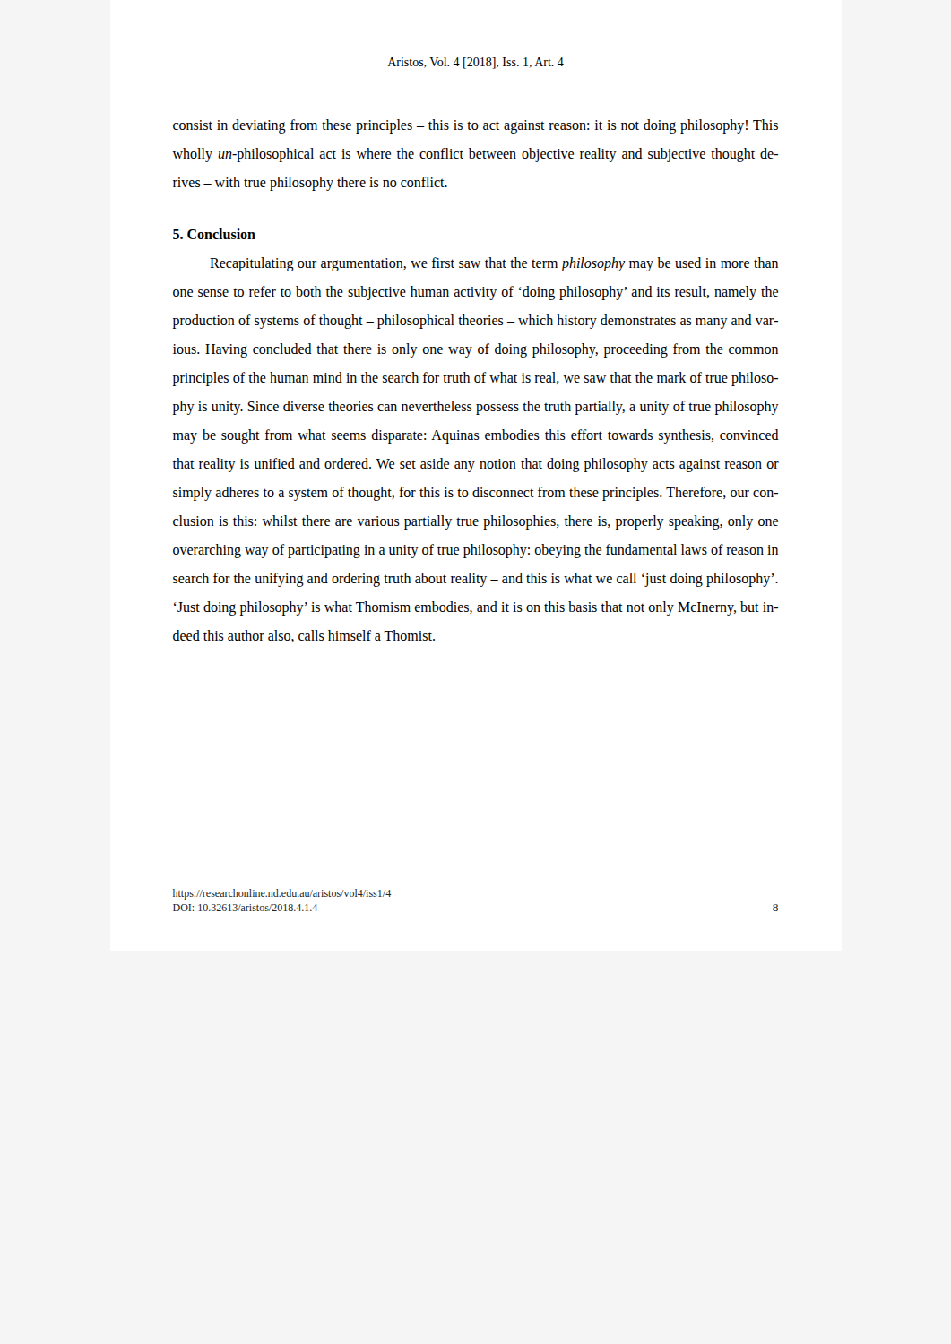Aristos, Vol. 4 [2018], Iss. 1, Art. 4
consist in deviating from these principles – this is to act against reason: it is not doing philosophy! This wholly un-philosophical act is where the conflict between objective reality and subjective thought derives – with true philosophy there is no conflict.
5. Conclusion
Recapitulating our argumentation, we first saw that the term philosophy may be used in more than one sense to refer to both the subjective human activity of ‘doing philosophy’ and its result, namely the production of systems of thought – philosophical theories – which history demonstrates as many and various. Having concluded that there is only one way of doing philosophy, proceeding from the common principles of the human mind in the search for truth of what is real, we saw that the mark of true philosophy is unity. Since diverse theories can nevertheless possess the truth partially, a unity of true philosophy may be sought from what seems disparate: Aquinas embodies this effort towards synthesis, convinced that reality is unified and ordered. We set aside any notion that doing philosophy acts against reason or simply adheres to a system of thought, for this is to disconnect from these principles. Therefore, our conclusion is this: whilst there are various partially true philosophies, there is, properly speaking, only one overarching way of participating in a unity of true philosophy: obeying the fundamental laws of reason in search for the unifying and ordering truth about reality – and this is what we call ‘just doing philosophy’. ‘Just doing philosophy’ is what Thomism embodies, and it is on this basis that not only McInerny, but indeed this author also, calls himself a Thomist.
https://researchonline.nd.edu.au/aristos/vol4/iss1/4
DOI: 10.32613/aristos/2018.4.1.4
8